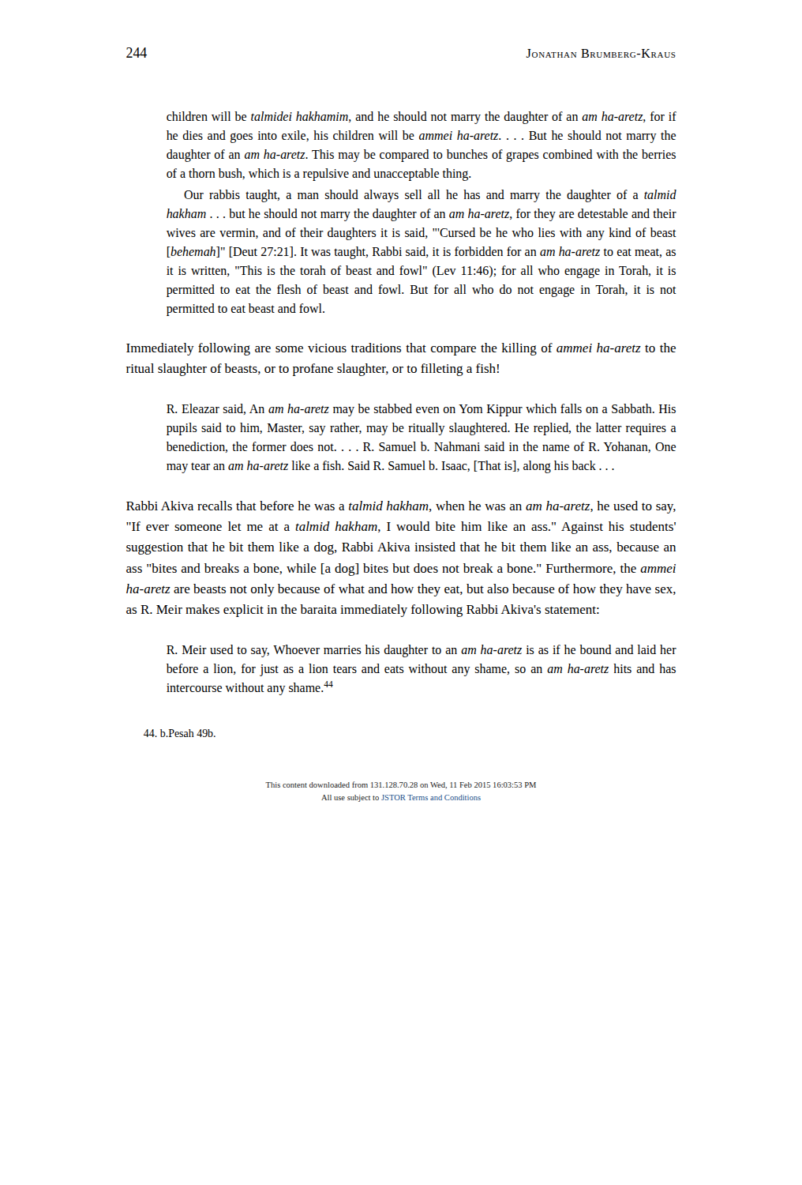244 Jonathan Brumberg-Kraus
children will be talmidei hakhamim, and he should not marry the daughter of an am ha-aretz, for if he dies and goes into exile, his children will be ammei ha-aretz. . . . But he should not marry the daughter of an am ha-aretz. This may be compared to bunches of grapes combined with the berries of a thorn bush, which is a repulsive and unacceptable thing.
Our rabbis taught, a man should always sell all he has and marry the daughter of a talmid hakham . . . but he should not marry the daughter of an am ha-aretz, for they are detestable and their wives are vermin, and of their daughters it is said, "'Cursed be he who lies with any kind of beast [behemah]" [Deut 27:21]. It was taught, Rabbi said, it is forbidden for an am ha-aretz to eat meat, as it is written, "This is the torah of beast and fowl" (Lev 11:46); for all who engage in Torah, it is permitted to eat the flesh of beast and fowl. But for all who do not engage in Torah, it is not permitted to eat beast and fowl.
Immediately following are some vicious traditions that compare the killing of ammei ha-aretz to the ritual slaughter of beasts, or to profane slaughter, or to filleting a fish!
R. Eleazar said, An am ha-aretz may be stabbed even on Yom Kippur which falls on a Sabbath. His pupils said to him, Master, say rather, may be ritually slaughtered. He replied, the latter requires a benediction, the former does not. . . . R. Samuel b. Nahmani said in the name of R. Yohanan, One may tear an am ha-aretz like a fish. Said R. Samuel b. Isaac, [That is], along his back . . .
Rabbi Akiva recalls that before he was a talmid hakham, when he was an am ha-aretz, he used to say, "If ever someone let me at a talmid hakham, I would bite him like an ass." Against his students' suggestion that he bit them like a dog, Rabbi Akiva insisted that he bit them like an ass, because an ass "bites and breaks a bone, while [a dog] bites but does not break a bone." Furthermore, the ammei ha-aretz are beasts not only because of what and how they eat, but also because of how they have sex, as R. Meir makes explicit in the baraita immediately following Rabbi Akiva's statement:
R. Meir used to say, Whoever marries his daughter to an am ha-aretz is as if he bound and laid her before a lion, for just as a lion tears and eats without any shame, so an am ha-aretz hits and has intercourse without any shame.44
44. b.Pesah 49b.
This content downloaded from 131.128.70.28 on Wed, 11 Feb 2015 16:03:53 PM
All use subject to JSTOR Terms and Conditions